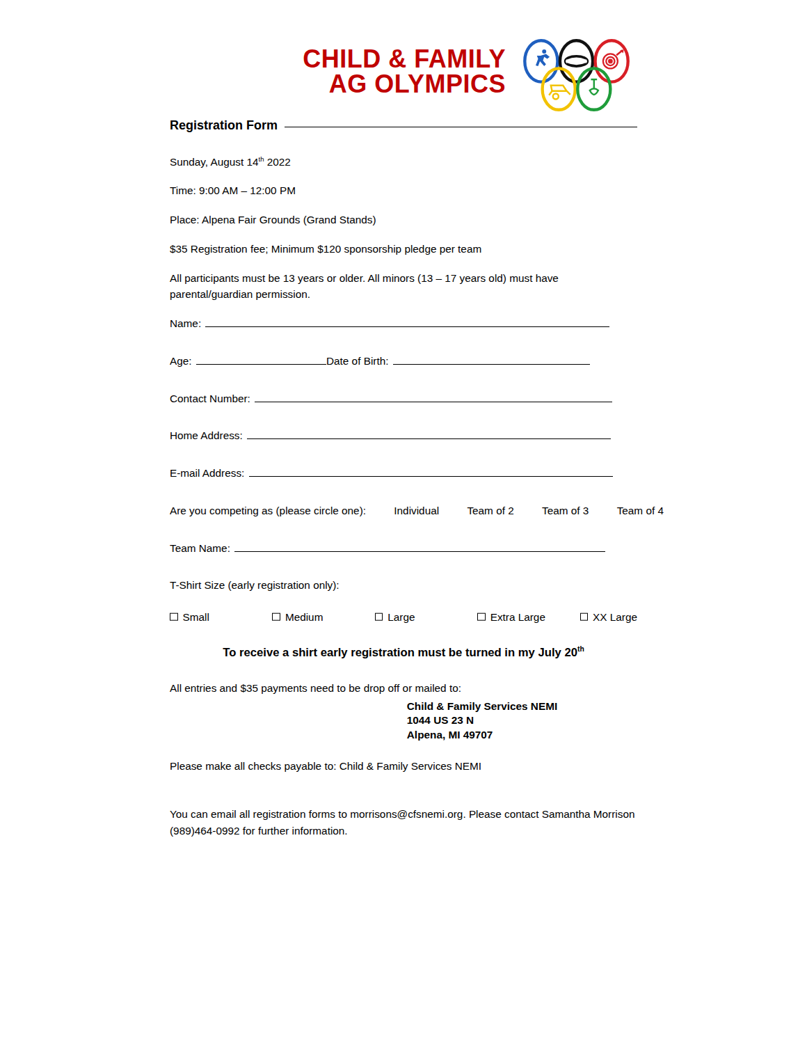Child & Family Ag Olympics
Ag Olympics rings logo
Registration Form
Sunday, August 14th 2022
Time: 9:00 AM – 12:00 PM
Place: Alpena Fair Grounds (Grand Stands)
$35 Registration fee; Minimum $120 sponsorship pledge per team
All participants must be 13 years or older. All minors (13 – 17 years old) must have parental/guardian permission.
Name:
Age: Date of Birth:
Contact Number:
Home Address:
E-mail Address:
Are you competing as (please circle one): Individual Team of 2 Team of 3 Team of 4
Team Name:
T-Shirt Size (early registration only):
Small Medium Large Extra Large XX Large
To receive a shirt early registration must be turned in my July 20th
All entries and $35 payments need to be drop off or mailed to:
Child & Family Services NEMI
1044 US 23 N
Alpena, MI 49707
Please make all checks payable to: Child & Family Services NEMI
You can email all registration forms to morrisons@cfsnemi.org. Please contact Samantha Morrison (989)464-0992 for further information.